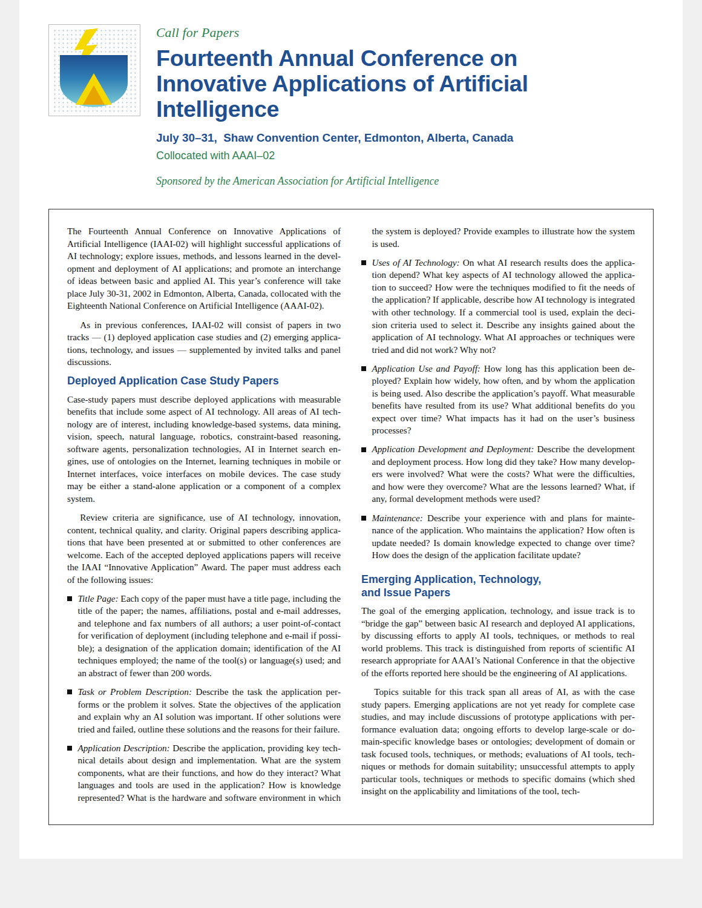Call for Papers
Fourteenth Annual Conference on
Innovative Applications of Artificial Intelligence
July 30–31, Shaw Convention Center, Edmonton, Alberta, Canada
Collocated with AAAI–02
Sponsored by the American Association for Artificial Intelligence
The Fourteenth Annual Conference on Innovative Applications of Artificial Intelligence (IAAI-02) will highlight successful applications of AI technology; explore issues, methods, and lessons learned in the development and deployment of AI applications; and promote an interchange of ideas between basic and applied AI. This year’s conference will take place July 30-31, 2002 in Edmonton, Alberta, Canada, collocated with the Eighteenth National Conference on Artificial Intelligence (AAAI-02).
As in previous conferences, IAAI-02 will consist of papers in two tracks — (1) deployed application case studies and (2) emerging applications, technology, and issues — supplemented by invited talks and panel discussions.
Deployed Application Case Study Papers
Case-study papers must describe deployed applications with measurable benefits that include some aspect of AI technology. All areas of AI technology are of interest, including knowledge-based systems, data mining, vision, speech, natural language, robotics, constraint-based reasoning, software agents, personalization technologies, AI in Internet search engines, use of ontologies on the Internet, learning techniques in mobile or Internet interfaces, voice interfaces on mobile devices. The case study may be either a stand-alone application or a component of a complex system.
Review criteria are significance, use of AI technology, innovation, content, technical quality, and clarity. Original papers describing applications that have been presented at or submitted to other conferences are welcome. Each of the accepted deployed applications papers will receive the IAAI “Innovative Application” Award. The paper must address each of the following issues:
Title Page: Each copy of the paper must have a title page, including the title of the paper; the names, affiliations, postal and e-mail addresses, and telephone and fax numbers of all authors; a user point-of-contact for verification of deployment (including telephone and e-mail if possible); a designation of the application domain; identification of the AI techniques employed; the name of the tool(s) or language(s) used; and an abstract of fewer than 200 words.
Task or Problem Description: Describe the task the application performs or the problem it solves. State the objectives of the application and explain why an AI solution was important. If other solutions were tried and failed, outline these solutions and the reasons for their failure.
Application Description: Describe the application, providing key technical details about design and implementation. What are the system components, what are their functions, and how do they interact? What languages and tools are used in the application? How is knowledge represented? What is the hardware and software environment in which the system is deployed? Provide examples to illustrate how the system is used.
Uses of AI Technology: On what AI research results does the application depend? What key aspects of AI technology allowed the application to succeed? How were the techniques modified to fit the needs of the application? If applicable, describe how AI technology is integrated with other technology. If a commercial tool is used, explain the decision criteria used to select it. Describe any insights gained about the application of AI technology. What AI approaches or techniques were tried and did not work? Why not?
Application Use and Payoff: How long has this application been deployed? Explain how widely, how often, and by whom the application is being used. Also describe the application’s payoff. What measurable benefits have resulted from its use? What additional benefits do you expect over time? What impacts has it had on the user’s business processes?
Application Development and Deployment: Describe the development and deployment process. How long did they take? How many developers were involved? What were the costs? What were the difficulties, and how were they overcome? What are the lessons learned? What, if any, formal development methods were used?
Maintenance: Describe your experience with and plans for maintenance of the application. Who maintains the application? How often is update needed? Is domain knowledge expected to change over time? How does the design of the application facilitate update?
Emerging Application, Technology,
and Issue Papers
The goal of the emerging application, technology, and issue track is to “bridge the gap” between basic AI research and deployed AI applications, by discussing efforts to apply AI tools, techniques, or methods to real world problems. This track is distinguished from reports of scientific AI research appropriate for AAAI’s National Conference in that the objective of the efforts reported here should be the engineering of AI applications.
Topics suitable for this track span all areas of AI, as with the case study papers. Emerging applications are not yet ready for complete case studies, and may include discussions of prototype applications with performance evaluation data; ongoing efforts to develop large-scale or domain-specific knowledge bases or ontologies; development of domain or task focused tools, techniques, or methods; evaluations of AI tools, techniques or methods for domain suitability; unsuccessful attempts to apply particular tools, techniques or methods to specific domains (which shed insight on the applicability and limitations of the tool, tech-